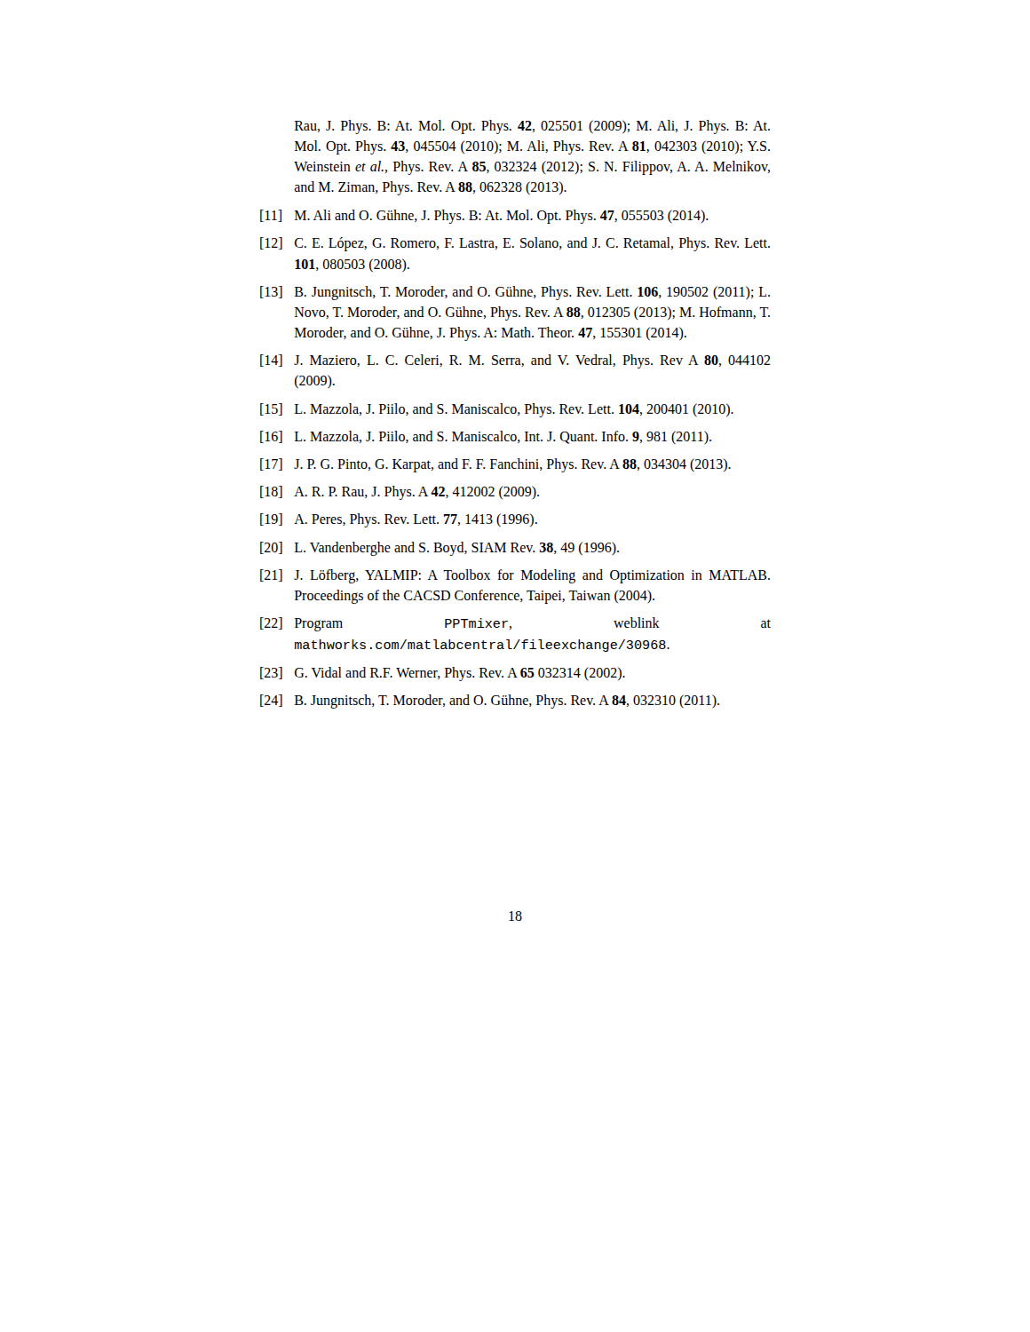Rau, J. Phys. B: At. Mol. Opt. Phys. 42, 025501 (2009); M. Ali, J. Phys. B: At. Mol. Opt. Phys. 43, 045504 (2010); M. Ali, Phys. Rev. A 81, 042303 (2010); Y.S. Weinstein et al., Phys. Rev. A 85, 032324 (2012); S. N. Filippov, A. A. Melnikov, and M. Ziman, Phys. Rev. A 88, 062328 (2013).
[11] M. Ali and O. Gühne, J. Phys. B: At. Mol. Opt. Phys. 47, 055503 (2014).
[12] C. E. López, G. Romero, F. Lastra, E. Solano, and J. C. Retamal, Phys. Rev. Lett. 101, 080503 (2008).
[13] B. Jungnitsch, T. Moroder, and O. Gühne, Phys. Rev. Lett. 106, 190502 (2011); L. Novo, T. Moroder, and O. Gühne, Phys. Rev. A 88, 012305 (2013); M. Hofmann, T. Moroder, and O. Gühne, J. Phys. A: Math. Theor. 47, 155301 (2014).
[14] J. Maziero, L. C. Celeri, R. M. Serra, and V. Vedral, Phys. Rev A 80, 044102 (2009).
[15] L. Mazzola, J. Piilo, and S. Maniscalco, Phys. Rev. Lett. 104, 200401 (2010).
[16] L. Mazzola, J. Piilo, and S. Maniscalco, Int. J. Quant. Info. 9, 981 (2011).
[17] J. P. G. Pinto, G. Karpat, and F. F. Fanchini, Phys. Rev. A 88, 034304 (2013).
[18] A. R. P. Rau, J. Phys. A 42, 412002 (2009).
[19] A. Peres, Phys. Rev. Lett. 77, 1413 (1996).
[20] L. Vandenberghe and S. Boyd, SIAM Rev. 38, 49 (1996).
[21] J. Löfberg, YALMIP: A Toolbox for Modeling and Optimization in MATLAB. Proceedings of the CACSD Conference, Taipei, Taiwan (2004).
[22] Program PPTmixer, weblink at mathworks.com/matlabcentral/fileexchange/30968.
[23] G. Vidal and R.F. Werner, Phys. Rev. A 65 032314 (2002).
[24] B. Jungnitsch, T. Moroder, and O. Gühne, Phys. Rev. A 84, 032310 (2011).
18